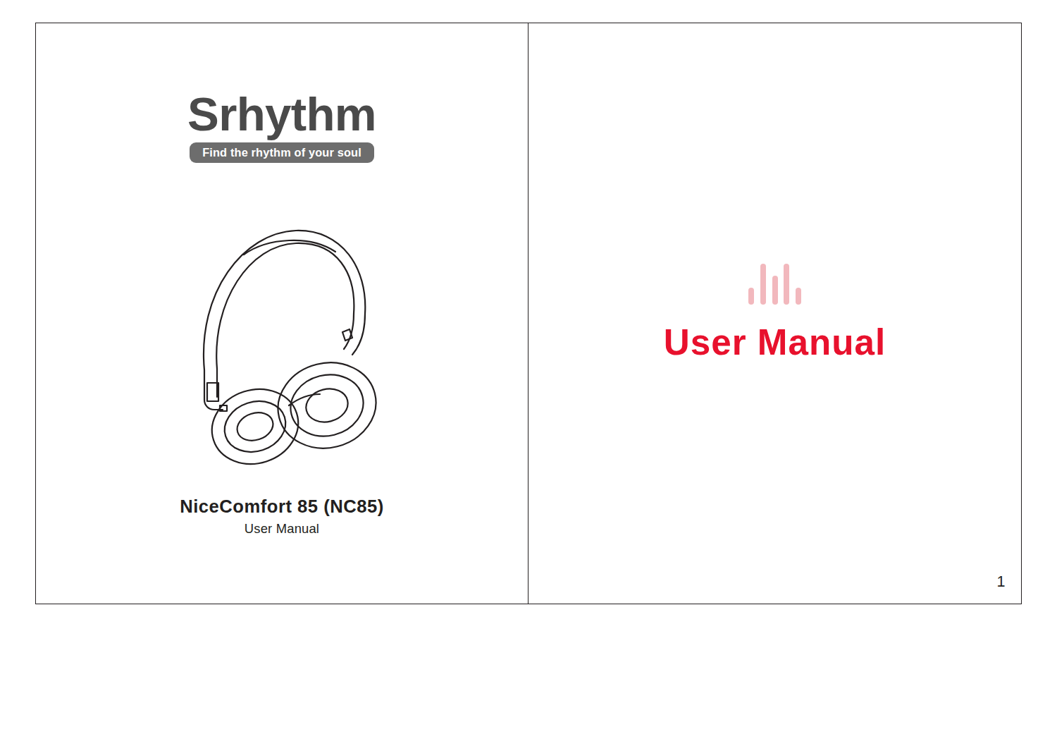Srhythm
Find the rhythm of your soul
NiceComfort 85 (NC85)
User Manual
User Manual
1